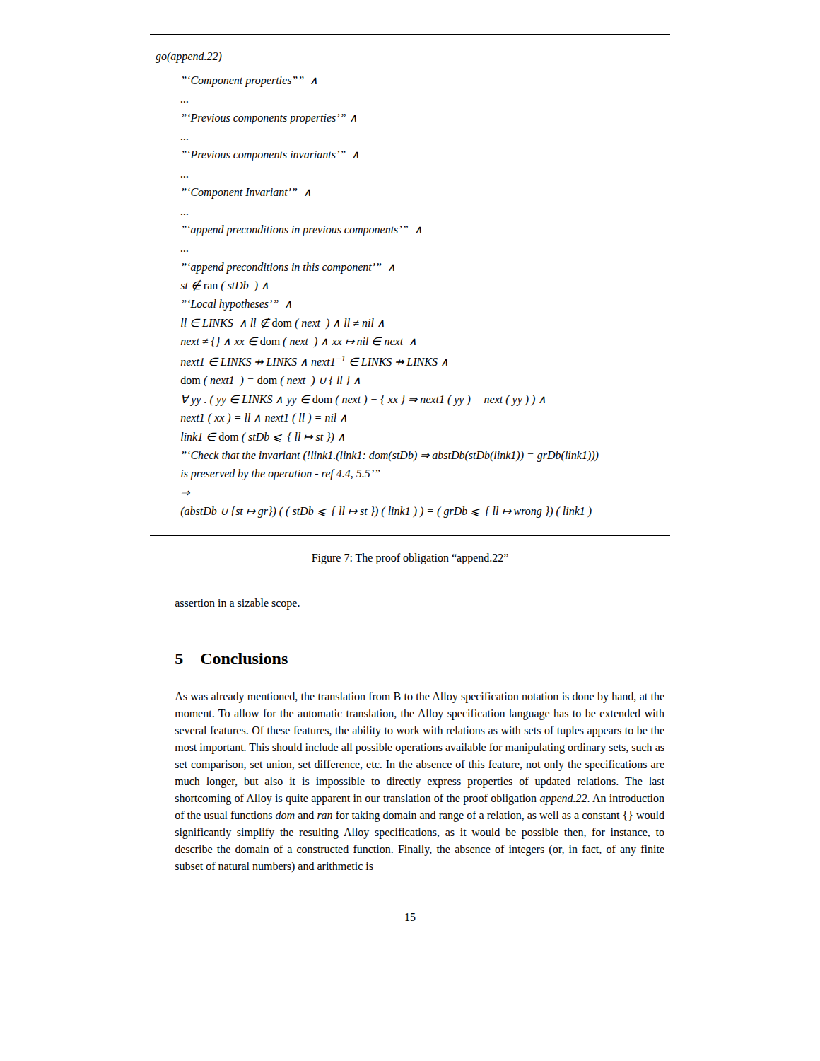go(append.22)
”‘Component properties”” ∧
...
”‘Previous components properties’” ∧
...
”‘Previous components invariants’” ∧
...
”‘Component Invariant’” ∧
...
”‘append preconditions in previous components’” ∧
...
”‘append preconditions in this component’” ∧
st ∉ ran ( stDb ) ∧
”‘Local hypotheses’” ∧
ll ∈ LINKS ∧ ll ∉ dom ( next ) ∧ ll ≠ nil ∧
next ≠ {} ∧ xx ∈ dom ( next ) ∧ xx ↦ nil ∈ next ∧
next1 ∈ LINKS ⇸ LINKS ∧ next1−1 ∈ LINKS ⇸ LINKS ∧
dom ( next1 ) = dom ( next ) ∪ { ll } ∧
∀ yy . ( yy ∈ LINKS ∧ yy ∈ dom ( next ) − { xx } ⇒ next1 ( yy ) = next ( yy ) ) ∧
next1 ( xx ) = ll ∧ next1 ( ll ) = nil ∧
link1 ∈ dom ( stDb ⩽ { ll ↦ st }) ∧
”‘Check that the invariant (!link1.(link1: dom(stDb) ⇒ abstDb(stDb(link1)) = grDb(link1)))
is preserved by the operation - ref 4.4, 5.5’”
⇒
(abstDb ∪ {st ↦ gr}) ( ( stDb ⩽ { ll ↦ st }) ( link1 ) ) = ( grDb ⩽ { ll ↦ wrong }) ( link1 )
Figure 7: The proof obligation “append.22”
assertion in a sizable scope.
5 Conclusions
As was already mentioned, the translation from B to the Alloy specification notation is done by hand, at the moment. To allow for the automatic translation, the Alloy specification language has to be extended with several features. Of these features, the ability to work with relations as with sets of tuples appears to be the most important. This should include all possible operations available for manipulating ordinary sets, such as set comparison, set union, set difference, etc. In the absence of this feature, not only the specifications are much longer, but also it is impossible to directly express properties of updated relations. The last shortcoming of Alloy is quite apparent in our translation of the proof obligation append.22. An introduction of the usual functions dom and ran for taking domain and range of a relation, as well as a constant {} would significantly simplify the resulting Alloy specifications, as it would be possible then, for instance, to describe the domain of a constructed function. Finally, the absence of integers (or, in fact, of any finite subset of natural numbers) and arithmetic is
15